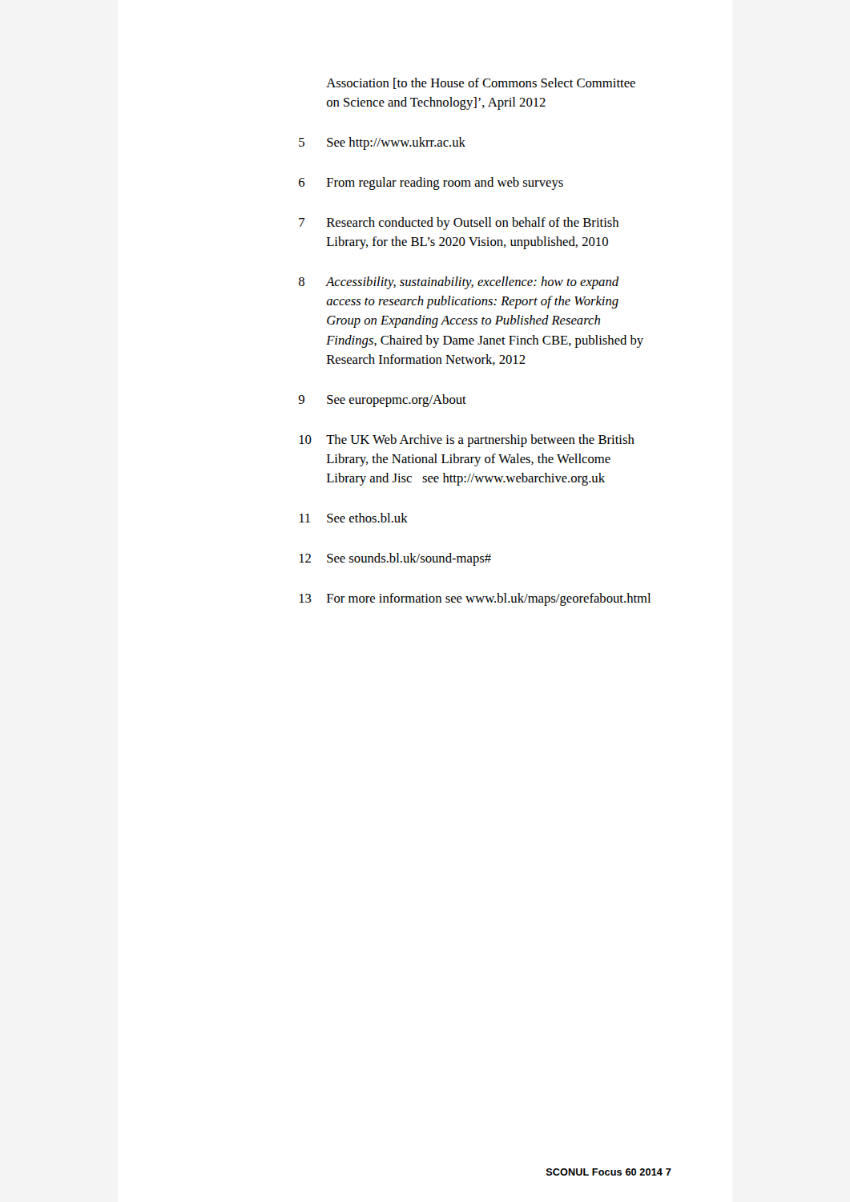Association [to the House of Commons Select Committee on Science and Technology]’, April 2012
See http://www.ukrr.ac.uk
From regular reading room and web surveys
Research conducted by Outsell on behalf of the British Library, for the BL’s 2020 Vision, unpublished, 2010
Accessibility, sustainability, excellence: how to expand access to research publications: Report of the Working Group on Expanding Access to Published Research Findings, Chaired by Dame Janet Finch CBE, published by Research Information Network, 2012
See europepmc.org/About
The UK Web Archive is a partnership between the British Library, the National Library of Wales, the Wellcome Library and Jisc see http://www.webarchive.org.uk
See ethos.bl.uk
See sounds.bl.uk/sound-maps#
For more information see www.bl.uk/maps/georefabout.html
SCONUL Focus 60 2014 7